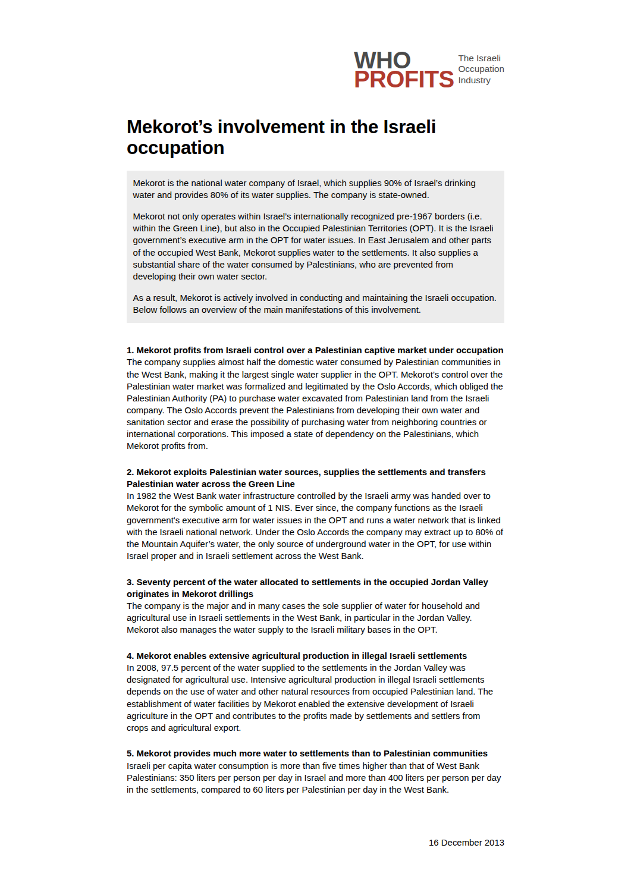WHO PROFITS
The Israeli
Occupation
Industry
Mekorot’s involvement in the Israeli occupation
Mekorot is the national water company of Israel, which supplies 90% of Israel’s drinking water and provides 80% of its water supplies. The company is state-owned.
Mekorot not only operates within Israel’s internationally recognized pre-1967 borders (i.e. within the Green Line), but also in the Occupied Palestinian Territories (OPT). It is the Israeli government’s executive arm in the OPT for water issues. In East Jerusalem and other parts of the occupied West Bank, Mekorot supplies water to the settlements. It also supplies a substantial share of the water consumed by Palestinians, who are prevented from developing their own water sector.
As a result, Mekorot is actively involved in conducting and maintaining the Israeli occupation. Below follows an overview of the main manifestations of this involvement.
1. Mekorot profits from Israeli control over a Palestinian captive market under occupation
The company supplies almost half the domestic water consumed by Palestinian communities in the West Bank, making it the largest single water supplier in the OPT. Mekorot’s control over the Palestinian water market was formalized and legitimated by the Oslo Accords, which obliged the Palestinian Authority (PA) to purchase water excavated from Palestinian land from the Israeli company. The Oslo Accords prevent the Palestinians from developing their own water and sanitation sector and erase the possibility of purchasing water from neighboring countries or international corporations. This imposed a state of dependency on the Palestinians, which Mekorot profits from.
2. Mekorot exploits Palestinian water sources, supplies the settlements and transfers Palestinian water across the Green Line
In 1982 the West Bank water infrastructure controlled by the Israeli army was handed over to Mekorot for the symbolic amount of 1 NIS. Ever since, the company functions as the Israeli government's executive arm for water issues in the OPT and runs a water network that is linked with the Israeli national network. Under the Oslo Accords the company may extract up to 80% of the Mountain Aquifer’s water, the only source of underground water in the OPT, for use within Israel proper and in Israeli settlement across the West Bank.
3. Seventy percent of the water allocated to settlements in the occupied Jordan Valley originates in Mekorot drillings
The company is the major and in many cases the sole supplier of water for household and agricultural use in Israeli settlements in the West Bank, in particular in the Jordan Valley. Mekorot also manages the water supply to the Israeli military bases in the OPT.
4. Mekorot enables extensive agricultural production in illegal Israeli settlements
In 2008, 97.5 percent of the water supplied to the settlements in the Jordan Valley was designated for agricultural use. Intensive agricultural production in illegal Israeli settlements depends on the use of water and other natural resources from occupied Palestinian land. The establishment of water facilities by Mekorot enabled the extensive development of Israeli agriculture in the OPT and contributes to the profits made by settlements and settlers from crops and agricultural export.
5. Mekorot provides much more water to settlements than to Palestinian communities
Israeli per capita water consumption is more than five times higher than that of West Bank Palestinians: 350 liters per person per day in Israel and more than 400 liters per person per day in the settlements, compared to 60 liters per Palestinian per day in the West Bank.
16 December 2013